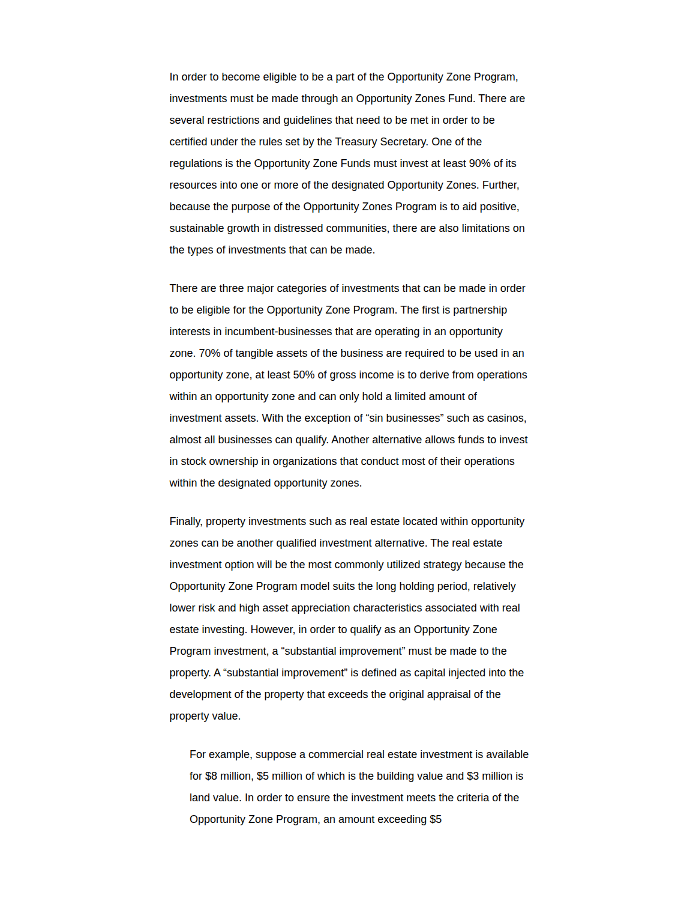In order to become eligible to be a part of the Opportunity Zone Program, investments must be made through an Opportunity Zones Fund. There are several restrictions and guidelines that need to be met in order to be certified under the rules set by the Treasury Secretary. One of the regulations is the Opportunity Zone Funds must invest at least 90% of its resources into one or more of the designated Opportunity Zones. Further, because the purpose of the Opportunity Zones Program is to aid positive, sustainable growth in distressed communities, there are also limitations on the types of investments that can be made.
There are three major categories of investments that can be made in order to be eligible for the Opportunity Zone Program. The first is partnership interests in incumbent-businesses that are operating in an opportunity zone. 70% of tangible assets of the business are required to be used in an opportunity zone, at least 50% of gross income is to derive from operations within an opportunity zone and can only hold a limited amount of investment assets. With the exception of “sin businesses” such as casinos, almost all businesses can qualify. Another alternative allows funds to invest in stock ownership in organizations that conduct most of their operations within the designated opportunity zones.
Finally, property investments such as real estate located within opportunity zones can be another qualified investment alternative. The real estate investment option will be the most commonly utilized strategy because the Opportunity Zone Program model suits the long holding period, relatively lower risk and high asset appreciation characteristics associated with real estate investing. However, in order to qualify as an Opportunity Zone Program investment, a “substantial improvement” must be made to the property. A “substantial improvement” is defined as capital injected into the development of the property that exceeds the original appraisal of the property value.
For example, suppose a commercial real estate investment is available for $8 million, $5 million of which is the building value and $3 million is land value. In order to ensure the investment meets the criteria of the Opportunity Zone Program, an amount exceeding $5